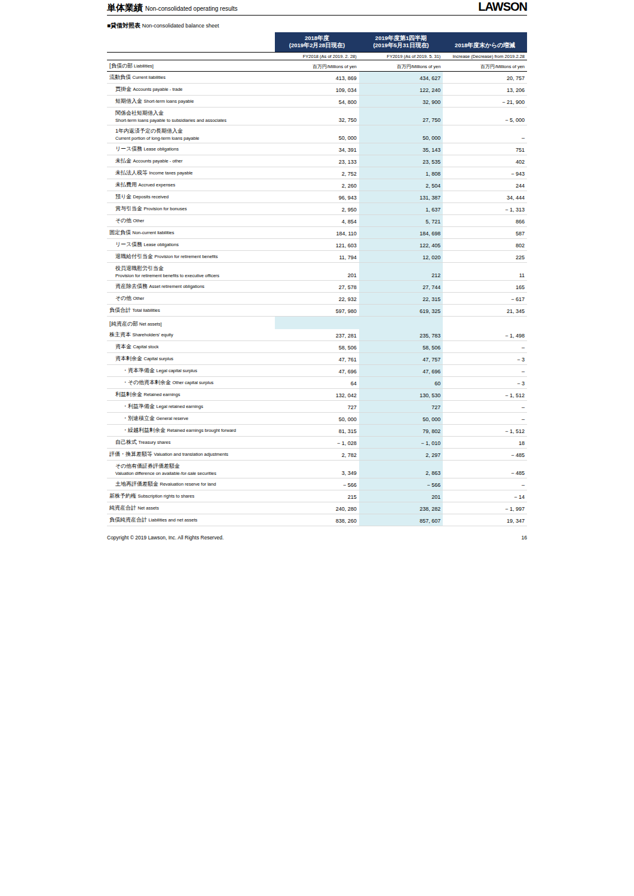単体業績Non-consolidated operating results
LAWSON
■貸借対照表 Non-consolidated balance sheet
| | 2018年度 (2019年2月28日現在) | 2019年度第1四半期 (2019年5月31日現在) | 2018年度末からの増減 |
| --- | --- | --- | --- |
| | FY2018 (As of 2019. 2. 28) | FY2019 (As of 2019. 5. 31) | Increase (Decrease) from 2019.2.28 |
| [負債の部 Liabilities] | 百万円/Millions of yen | 百万円/Millions of yen | 百万円/Millions of yen |
| 流動負債 Current liabilities | 413, 869 | 434, 627 | 20, 757 |
| 買掛金 Accounts payable - trade | 109, 034 | 122, 240 | 13, 206 |
| 短期借入金 Short-term loans payable | 54, 800 | 32, 900 | − 21, 900 |
| 関係会社短期借入金 Short-term loans payable to subsidiaries and associates | 32, 750 | 27, 750 | − 5, 000 |
| 1年内返済予定の長期借入金 Current portion of long-term loans payable | 50, 000 | 50, 000 | – |
| リース債務 Lease obligations | 34, 391 | 35, 143 | 751 |
| 未払金 Accounts payable - other | 23, 133 | 23, 535 | 402 |
| 未払法人税等 Income taxes payable | 2, 752 | 1, 808 | − 943 |
| 未払費用 Accrued expenses | 2, 260 | 2, 504 | 244 |
| 預り金 Deposits received | 96, 943 | 131, 387 | 34, 444 |
| 賞与引当金 Provision for bonuses | 2, 950 | 1, 637 | − 1, 313 |
| その他 Other | 4, 854 | 5, 721 | 866 |
| 固定負債 Non-current liabilities | 184, 110 | 184, 698 | 587 |
| リース債務 Lease obligations | 121, 603 | 122, 405 | 802 |
| 退職給付引当金 Provision for retirement benefits | 11, 794 | 12, 020 | 225 |
| 役員退職慰労引当金 Provision for retirement benefits to executive officers | 201 | 212 | 11 |
| 資産除去債務 Asset retirement obligations | 27, 578 | 27, 744 | 165 |
| その他 Other | 22, 932 | 22, 315 | − 617 |
| 負債合計 Total liabilities | 597, 980 | 619, 325 | 21, 345 |
| [純資産の部 Net assets] | | | |
| 株主資本 Shareholders' equity | 237, 281 | 235, 783 | − 1, 498 |
| 資本金 Capital stock | 58, 506 | 58, 506 | – |
| 資本剰余金 Capital surplus | 47, 761 | 47, 757 | − 3 |
| ・資本準備金 Legal capital surplus | 47, 696 | 47, 696 | – |
| ・その他資本剰余金 Other capital surplus | 64 | 60 | − 3 |
| 利益剰余金 Retained earnings | 132, 042 | 130, 530 | − 1, 512 |
| ・利益準備金 Legal retained earnings | 727 | 727 | – |
| ・別途積立金 General reserve | 50, 000 | 50, 000 | – |
| ・繰越利益剰余金 Retained earnings brought forward | 81, 315 | 79, 802 | − 1, 512 |
| 自己株式 Treasury shares | − 1, 028 | − 1, 010 | 18 |
| 評価・換算差額等 Valuation and translation adjustments | 2, 782 | 2, 297 | − 485 |
| その他有価証券評価差額金 Valuation difference on available-for-sale securities | 3, 349 | 2, 863 | − 485 |
| 土地再評価差額金 Revaluation reserve for land | − 566 | − 566 | – |
| 新株予約権 Subscription rights to shares | 215 | 201 | − 14 |
| 純資産合計 Net assets | 240, 280 | 238, 282 | − 1, 997 |
| 負債純資産合計 Liabilities and net assets | 838, 260 | 857, 607 | 19, 347 |
Copyright © 2019 Lawson, Inc. All Rights Reserved.
16